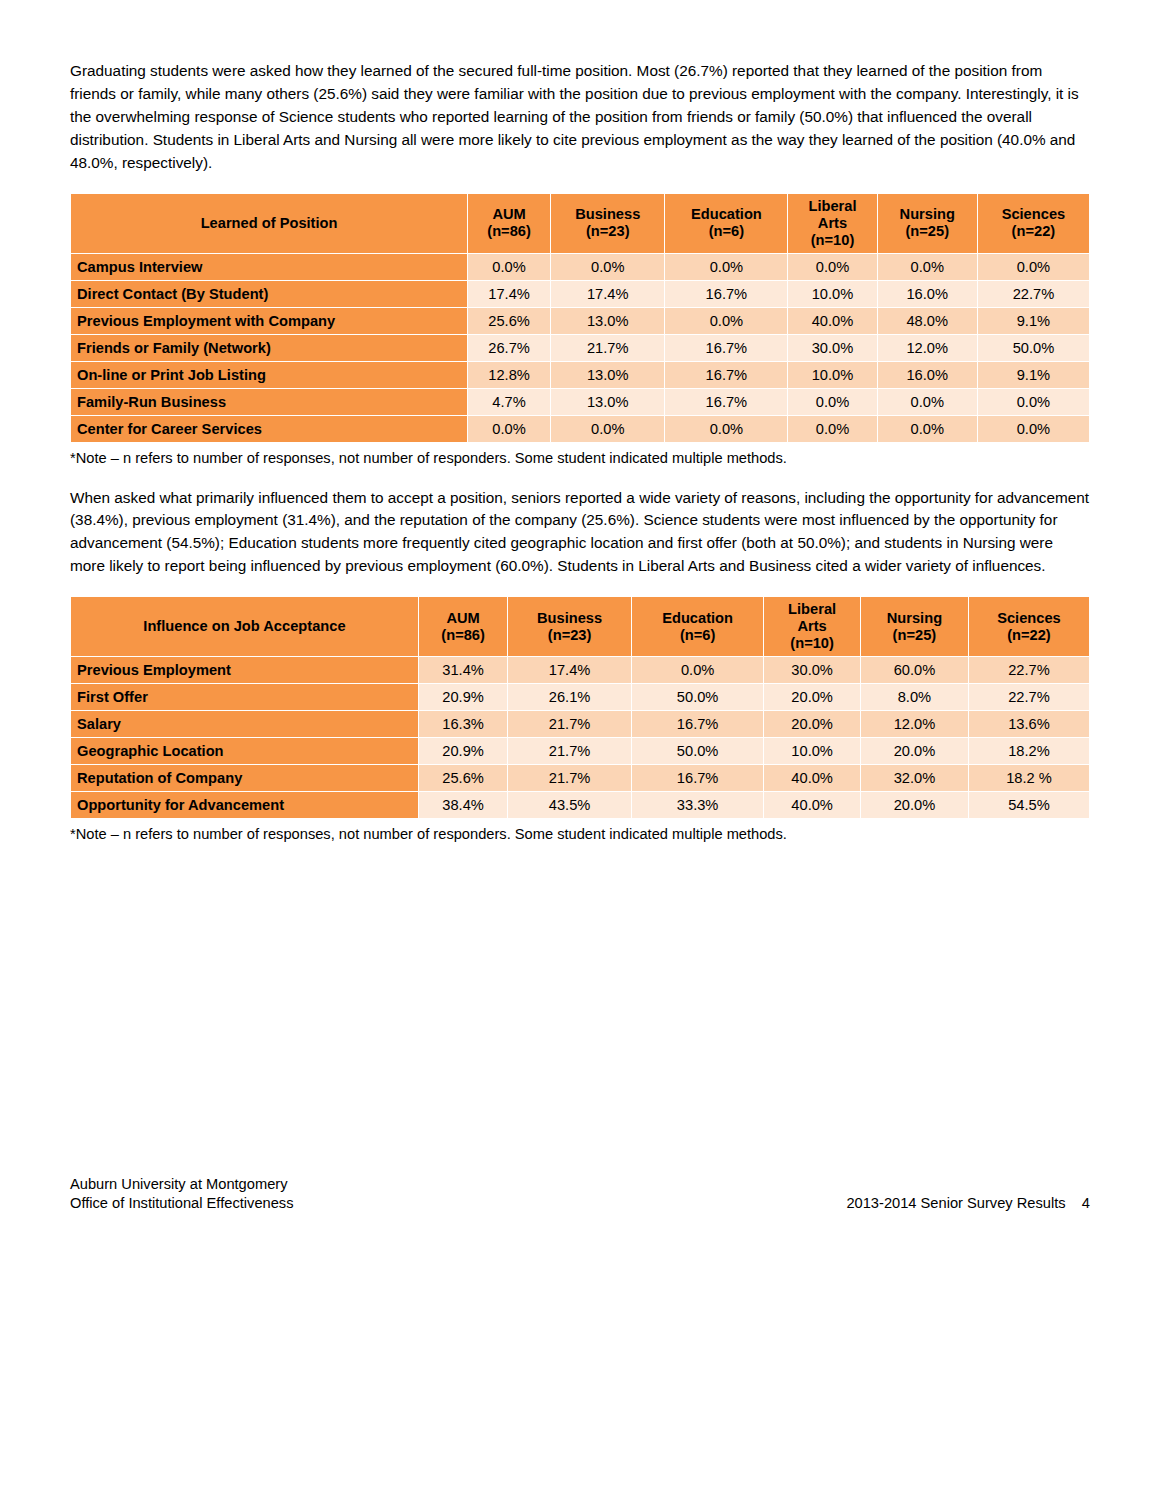Graduating students were asked how they learned of the secured full-time position. Most (26.7%) reported that they learned of the position from friends or family, while many others (25.6%) said they were familiar with the position due to previous employment with the company. Interestingly, it is the overwhelming response of Science students who reported learning of the position from friends or family (50.0%) that influenced the overall distribution. Students in Liberal Arts and Nursing all were more likely to cite previous employment as the way they learned of the position (40.0% and 48.0%, respectively).
| Learned of Position | AUM (n=86) | Business (n=23) | Education (n=6) | Liberal Arts (n=10) | Nursing (n=25) | Sciences (n=22) |
| --- | --- | --- | --- | --- | --- | --- |
| Campus Interview | 0.0% | 0.0% | 0.0% | 0.0% | 0.0% | 0.0% |
| Direct Contact (By Student) | 17.4% | 17.4% | 16.7% | 10.0% | 16.0% | 22.7% |
| Previous Employment with Company | 25.6% | 13.0% | 0.0% | 40.0% | 48.0% | 9.1% |
| Friends or Family (Network) | 26.7% | 21.7% | 16.7% | 30.0% | 12.0% | 50.0% |
| On-line or Print Job Listing | 12.8% | 13.0% | 16.7% | 10.0% | 16.0% | 9.1% |
| Family-Run Business | 4.7% | 13.0% | 16.7% | 0.0% | 0.0% | 0.0% |
| Center for Career Services | 0.0% | 0.0% | 0.0% | 0.0% | 0.0% | 0.0% |
*Note – n refers to number of responses, not number of responders. Some student indicated multiple methods.
When asked what primarily influenced them to accept a position, seniors reported a wide variety of reasons, including the opportunity for advancement (38.4%), previous employment (31.4%), and the reputation of the company (25.6%). Science students were most influenced by the opportunity for advancement (54.5%); Education students more frequently cited geographic location and first offer (both at 50.0%); and students in Nursing were more likely to report being influenced by previous employment (60.0%). Students in Liberal Arts and Business cited a wider variety of influences.
| Influence on Job Acceptance | AUM (n=86) | Business (n=23) | Education (n=6) | Liberal Arts (n=10) | Nursing (n=25) | Sciences (n=22) |
| --- | --- | --- | --- | --- | --- | --- |
| Previous Employment | 31.4% | 17.4% | 0.0% | 30.0% | 60.0% | 22.7% |
| First Offer | 20.9% | 26.1% | 50.0% | 20.0% | 8.0% | 22.7% |
| Salary | 16.3% | 21.7% | 16.7% | 20.0% | 12.0% | 13.6% |
| Geographic Location | 20.9% | 21.7% | 50.0% | 10.0% | 20.0% | 18.2% |
| Reputation of Company | 25.6% | 21.7% | 16.7% | 40.0% | 32.0% | 18.2 % |
| Opportunity for Advancement | 38.4% | 43.5% | 33.3% | 40.0% | 20.0% | 54.5% |
*Note – n refers to number of responses, not number of responders. Some student indicated multiple methods.
Auburn University at Montgomery
Office of Institutional Effectiveness
2013-2014 Senior Survey Results 4